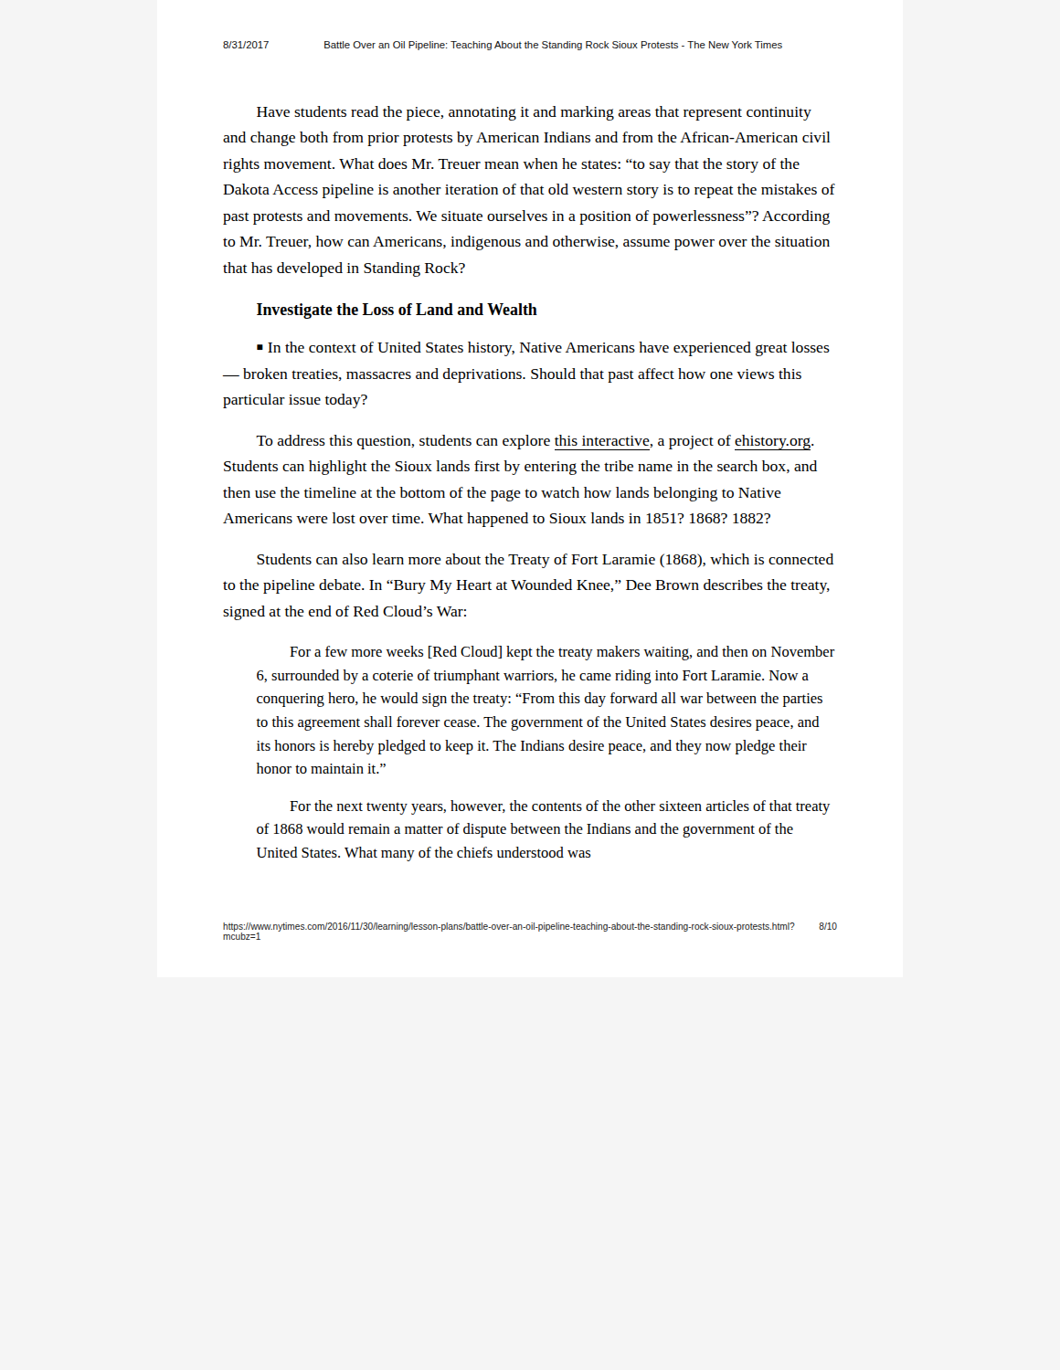8/31/2017
Battle Over an Oil Pipeline: Teaching About the Standing Rock Sioux Protests - The New York Times
Have students read the piece, annotating it and marking areas that represent continuity and change both from prior protests by American Indians and from the African-American civil rights movement. What does Mr. Treuer mean when he states: “to say that the story of the Dakota Access pipeline is another iteration of that old western story is to repeat the mistakes of past protests and movements. We situate ourselves in a position of powerlessness”? According to Mr. Treuer, how can Americans, indigenous and otherwise, assume power over the situation that has developed in Standing Rock?
Investigate the Loss of Land and Wealth
■ In the context of United States history, Native Americans have experienced great losses — broken treaties, massacres and deprivations. Should that past affect how one views this particular issue today?
To address this question, students can explore this interactive, a project of ehistory.org. Students can highlight the Sioux lands first by entering the tribe name in the search box, and then use the timeline at the bottom of the page to watch how lands belonging to Native Americans were lost over time. What happened to Sioux lands in 1851? 1868? 1882?
Students can also learn more about the Treaty of Fort Laramie (1868), which is connected to the pipeline debate. In “Bury My Heart at Wounded Knee,” Dee Brown describes the treaty, signed at the end of Red Cloud’s War:
For a few more weeks [Red Cloud] kept the treaty makers waiting, and then on November 6, surrounded by a coterie of triumphant warriors, he came riding into Fort Laramie. Now a conquering hero, he would sign the treaty: “From this day forward all war between the parties to this agreement shall forever cease. The government of the United States desires peace, and its honors is hereby pledged to keep it. The Indians desire peace, and they now pledge their honor to maintain it.”
For the next twenty years, however, the contents of the other sixteen articles of that treaty of 1868 would remain a matter of dispute between the Indians and the government of the United States. What many of the chiefs understood was
https://www.nytimes.com/2016/11/30/learning/lesson-plans/battle-over-an-oil-pipeline-teaching-about-the-standing-rock-sioux-protests.html?mcubz=1
8/10